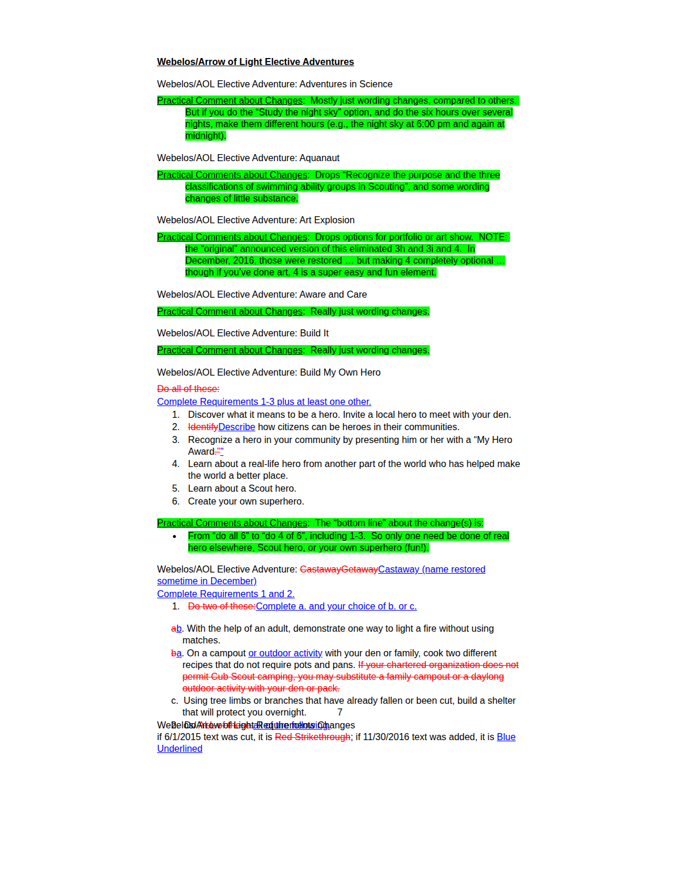Webelos/Arrow of Light Elective Adventures
Webelos/AOL Elective Adventure: Adventures in Science
Practical Comment about Changes: Mostly just wording changes, compared to others. But if you do the “Study the night sky” option, and do the six hours over several nights, make them different hours (e.g., the night sky at 6:00 pm and again at midnight).
Webelos/AOL Elective Adventure: Aquanaut
Practical Comments about Changes: Drops “Recognize the purpose and the three classifications of swimming ability groups in Scouting”, and some wording changes of little substance.
Webelos/AOL Elective Adventure: Art Explosion
Practical Comments about Changes: Drops options for portfolio or art show. NOTE: the “original” announced version of this eliminated 3h and 3i and 4. In December, 2016, those were restored … but making 4 completely optional … though if you’ve done art, 4 is a super easy and fun element.
Webelos/AOL Elective Adventure: Aware and Care
Practical Comment about Changes: Really just wording changes.
Webelos/AOL Elective Adventure: Build It
Practical Comment about Changes: Really just wording changes.
Webelos/AOL Elective Adventure: Build My Own Hero
Do all of these:
Complete Requirements 1-3 plus at least one other.
Discover what it means to be a hero. Invite a local hero to meet with your den.
Identify Describe how citizens can be heroes in their communities.
Recognize a hero in your community by presenting him or her with a “My Hero Award.”"
Learn about a real-life hero from another part of the world who has helped make the world a better place.
Learn about a Scout hero.
Create your own superhero.
Practical Comments about Changes: The “bottom line” about the change(s) is:
From “do all 6” to “do 4 of 6”, including 1-3. So only one need be done of real hero elsewhere, Scout hero, or your own superhero (fun!).
Webelos/AOL Elective Adventure: Castaway Getaway Castaway (name restored sometime in December)
Complete Requirements 1 and 2.
Do two of these: Complete a. and your choice of b. or c.
ab. With the help of an adult, demonstrate one way to light a fire without using matches.
ba. On a campout or outdoor activity with your den or family, cook two different recipes that do not require pots and pans. If your chartered organization does not permit Cub Scout camping, you may substitute a family campout or a daylong outdoor activity with your den or pack.
c. Using tree limbs or branches that have already fallen or been cut, build a shelter that will protect you overnight.
2. Do ALL of these: all of the following.
7
Webelos/Arrow of Light Requirements Changes
if 6/1/2015 text was cut, it is Red Strikethrough; if 11/30/2016 text was added, it is Blue Underlined